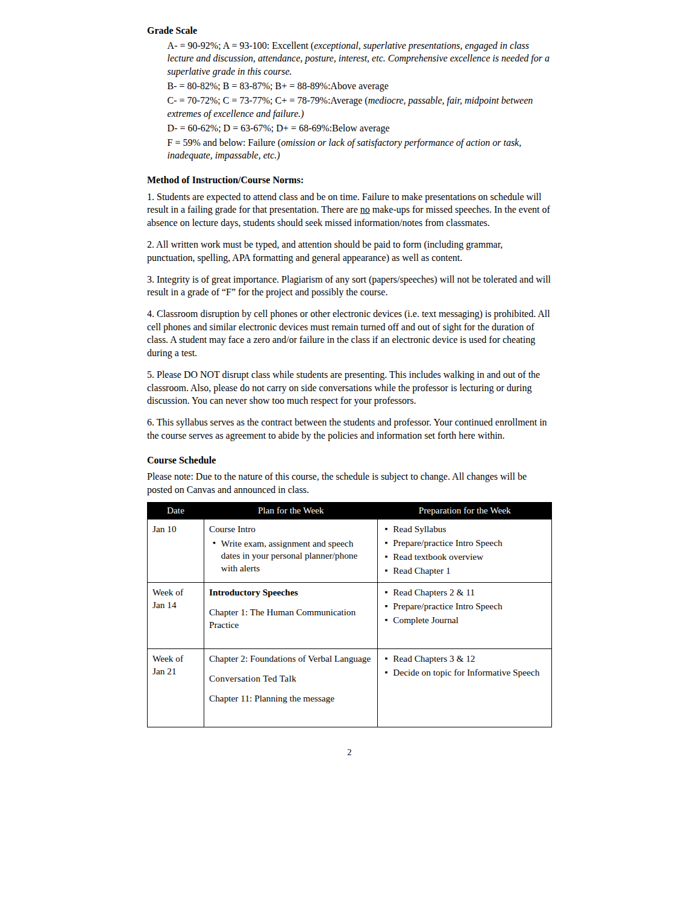Grade Scale
A- = 90-92%; A = 93-100: Excellent (exceptional, superlative presentations, engaged in class lecture and discussion, attendance, posture, interest, etc. Comprehensive excellence is needed for a superlative grade in this course.
B- = 80-82%; B = 83-87%; B+ = 88-89%:Above average
C- = 70-72%; C = 73-77%; C+ = 78-79%:Average (mediocre, passable, fair, midpoint between extremes of excellence and failure.)
D- = 60-62%; D = 63-67%; D+ = 68-69%:Below average
F = 59% and below: Failure (omission or lack of satisfactory performance of action or task, inadequate, impassable, etc.)
Method of Instruction/Course Norms:
1. Students are expected to attend class and be on time. Failure to make presentations on schedule will result in a failing grade for that presentation. There are no make-ups for missed speeches. In the event of absence on lecture days, students should seek missed information/notes from classmates.
2. All written work must be typed, and attention should be paid to form (including grammar, punctuation, spelling, APA formatting and general appearance) as well as content.
3. Integrity is of great importance. Plagiarism of any sort (papers/speeches) will not be tolerated and will result in a grade of “F” for the project and possibly the course.
4. Classroom disruption by cell phones or other electronic devices (i.e. text messaging) is prohibited. All cell phones and similar electronic devices must remain turned off and out of sight for the duration of class. A student may face a zero and/or failure in the class if an electronic device is used for cheating during a test.
5. Please DO NOT disrupt class while students are presenting. This includes walking in and out of the classroom. Also, please do not carry on side conversations while the professor is lecturing or during discussion. You can never show too much respect for your professors.
6. This syllabus serves as the contract between the students and professor. Your continued enrollment in the course serves as agreement to abide by the policies and information set forth here within.
Course Schedule
Please note: Due to the nature of this course, the schedule is subject to change. All changes will be posted on Canvas and announced in class.
| Date | Plan for the Week | Preparation for the Week |
| --- | --- | --- |
| Jan 10 | Course Intro Write exam, assignment and speech dates in your personal planner/phone with alerts | Read Syllabus Prepare/practice Intro Speech Read textbook overview Read Chapter 1 |
| Week of Jan 14 | Introductory Speeches Chapter 1: The Human Communication Practice | Read Chapters 2 & 11 Prepare/practice Intro Speech Complete Journal |
| Week of Jan 21 | Chapter 2: Foundations of Verbal Language Conversation Ted Talk Chapter 11: Planning the message | Read Chapters 3 & 12 Decide on topic for Informative Speech |
2